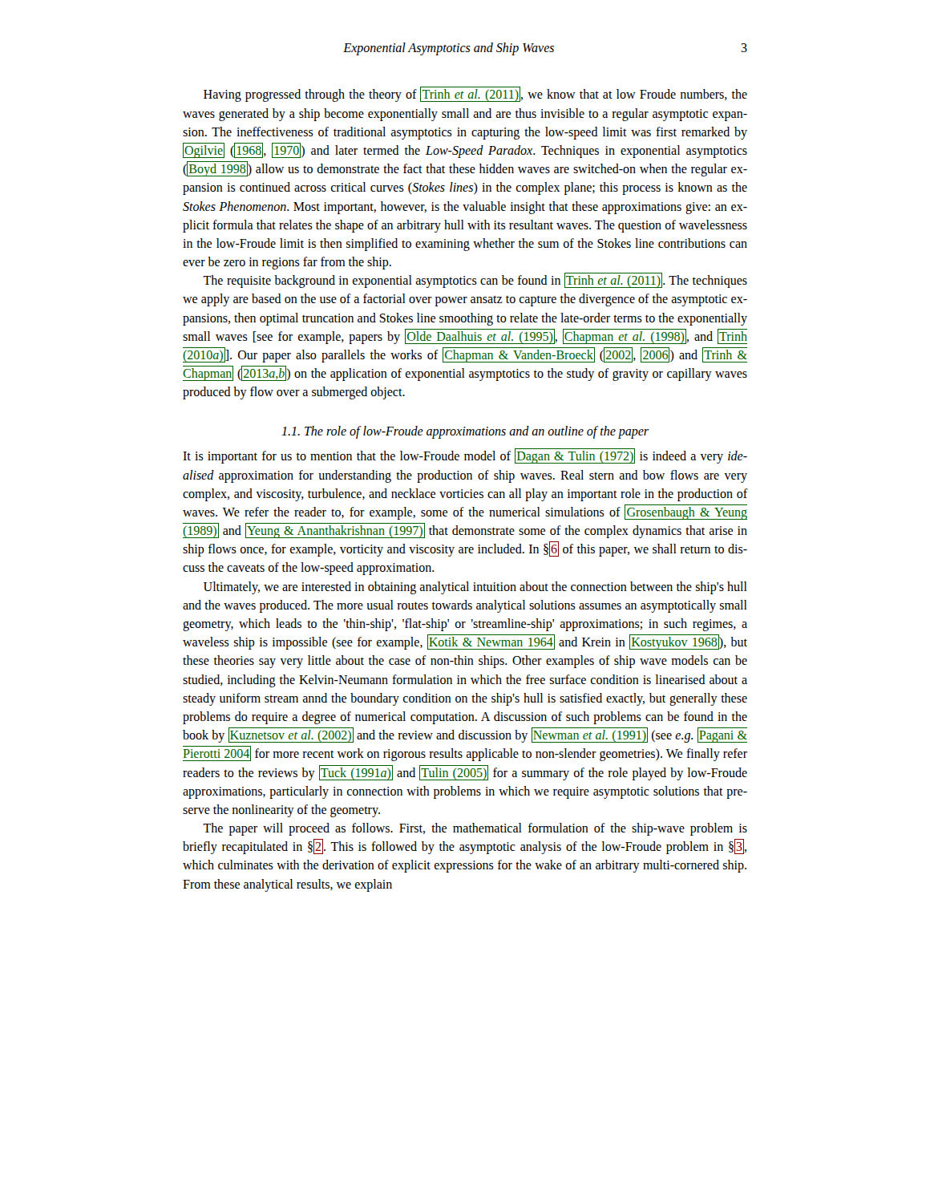Exponential Asymptotics and Ship Waves 3
Having progressed through the theory of Trinh et al. (2011), we know that at low Froude numbers, the waves generated by a ship become exponentially small and are thus invisible to a regular asymptotic expansion. The ineffectiveness of traditional asymptotics in capturing the low-speed limit was first remarked by Ogilvie (1968, 1970) and later termed the Low-Speed Paradox. Techniques in exponential asymptotics (Boyd 1998) allow us to demonstrate the fact that these hidden waves are switched-on when the regular expansion is continued across critical curves (Stokes lines) in the complex plane; this process is known as the Stokes Phenomenon. Most important, however, is the valuable insight that these approximations give: an explicit formula that relates the shape of an arbitrary hull with its resultant waves. The question of wavelessness in the low-Froude limit is then simplified to examining whether the sum of the Stokes line contributions can ever be zero in regions far from the ship.
The requisite background in exponential asymptotics can be found in Trinh et al. (2011). The techniques we apply are based on the use of a factorial over power ansatz to capture the divergence of the asymptotic expansions, then optimal truncation and Stokes line smoothing to relate the late-order terms to the exponentially small waves [see for example, papers by Olde Daalhuis et al. (1995), Chapman et al. (1998), and Trinh (2010a)]. Our paper also parallels the works of Chapman & Vanden-Broeck (2002, 2006) and Trinh & Chapman (2013a,b) on the application of exponential asymptotics to the study of gravity or capillary waves produced by flow over a submerged object.
1.1. The role of low-Froude approximations and an outline of the paper
It is important for us to mention that the low-Froude model of Dagan & Tulin (1972) is indeed a very idealised approximation for understanding the production of ship waves. Real stern and bow flows are very complex, and viscosity, turbulence, and necklace vorticies can all play an important role in the production of waves. We refer the reader to, for example, some of the numerical simulations of Grosenbaugh & Yeung (1989) and Yeung & Ananthakrishnan (1997) that demonstrate some of the complex dynamics that arise in ship flows once, for example, vorticity and viscosity are included. In §6 of this paper, we shall return to discuss the caveats of the low-speed approximation.
Ultimately, we are interested in obtaining analytical intuition about the connection between the ship's hull and the waves produced. The more usual routes towards analytical solutions assumes an asymptotically small geometry, which leads to the 'thin-ship', 'flat-ship' or 'streamline-ship' approximations; in such regimes, a waveless ship is impossible (see for example, Kotik & Newman 1964 and Krein in Kostyukov 1968), but these theories say very little about the case of non-thin ships. Other examples of ship wave models can be studied, including the Kelvin-Neumann formulation in which the free surface condition is linearised about a steady uniform stream annd the boundary condition on the ship's hull is satisfied exactly, but generally these problems do require a degree of numerical computation. A discussion of such problems can be found in the book by Kuznetsov et al. (2002) and the review and discussion by Newman et al. (1991) (see e.g. Pagani & Pierotti 2004 for more recent work on rigorous results applicable to non-slender geometries). We finally refer readers to the reviews by Tuck (1991a) and Tulin (2005) for a summary of the role played by low-Froude approximations, particularly in connection with problems in which we require asymptotic solutions that preserve the nonlinearity of the geometry.
The paper will proceed as follows. First, the mathematical formulation of the ship-wave problem is briefly recapitulated in §2. This is followed by the asymptotic analysis of the low-Froude problem in §3, which culminates with the derivation of explicit expressions for the wake of an arbitrary multi-cornered ship. From these analytical results, we explain